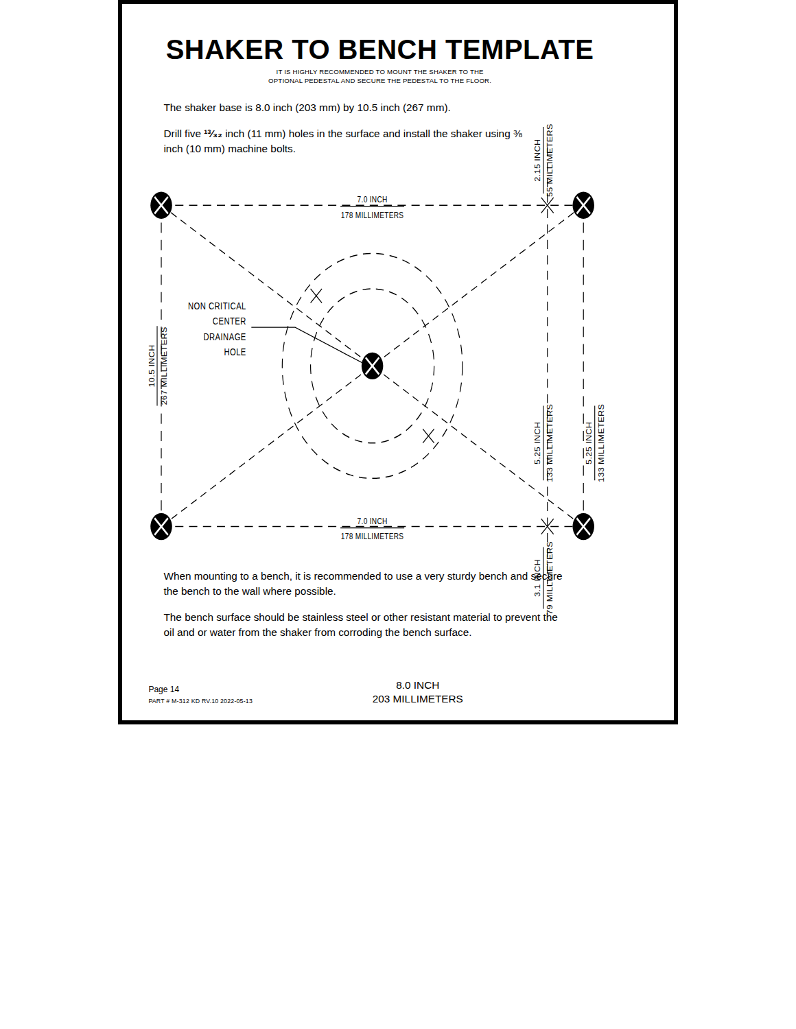SHAKER TO BENCH TEMPLATE
IT IS HIGHLY RECOMMENDED TO MOUNT THE SHAKER TO THE
OPTIONAL PEDESTAL AND SECURE THE PEDESTAL TO THE FLOOR.
The shaker base is 8.0 inch (203 mm) by 10.5 inch (267 mm).
Drill five ¹³⁄₃₂ inch (11 mm) holes in the surface and install the shaker using ⅜ inch (10 mm) machine bolts.
NON CRITICAL CENTER DRAINAGE HOLE 7.0 INCH 178 MILLIMETERS 7.0 INCH 178 MILLIMETERS 10.5 INCH 267 MILLIMETERS 5.25 INCH 133 MILLIMETERS 5.25 INCH 133 MILLIMETERS 2.15 INCH 55 MILLIMETERS 3.1 INCH 79 MILLIMETERS
When mounting to a bench, it is recommended to use a very sturdy bench and secure the bench to the wall where possible.
The bench surface should be stainless steel or other resistant material to prevent the oil and or water from the shaker from corroding the bench surface.
Page 14
PART # M-312 KD RV.10 2022-05-13
8.0 INCH
203 MILLIMETERS